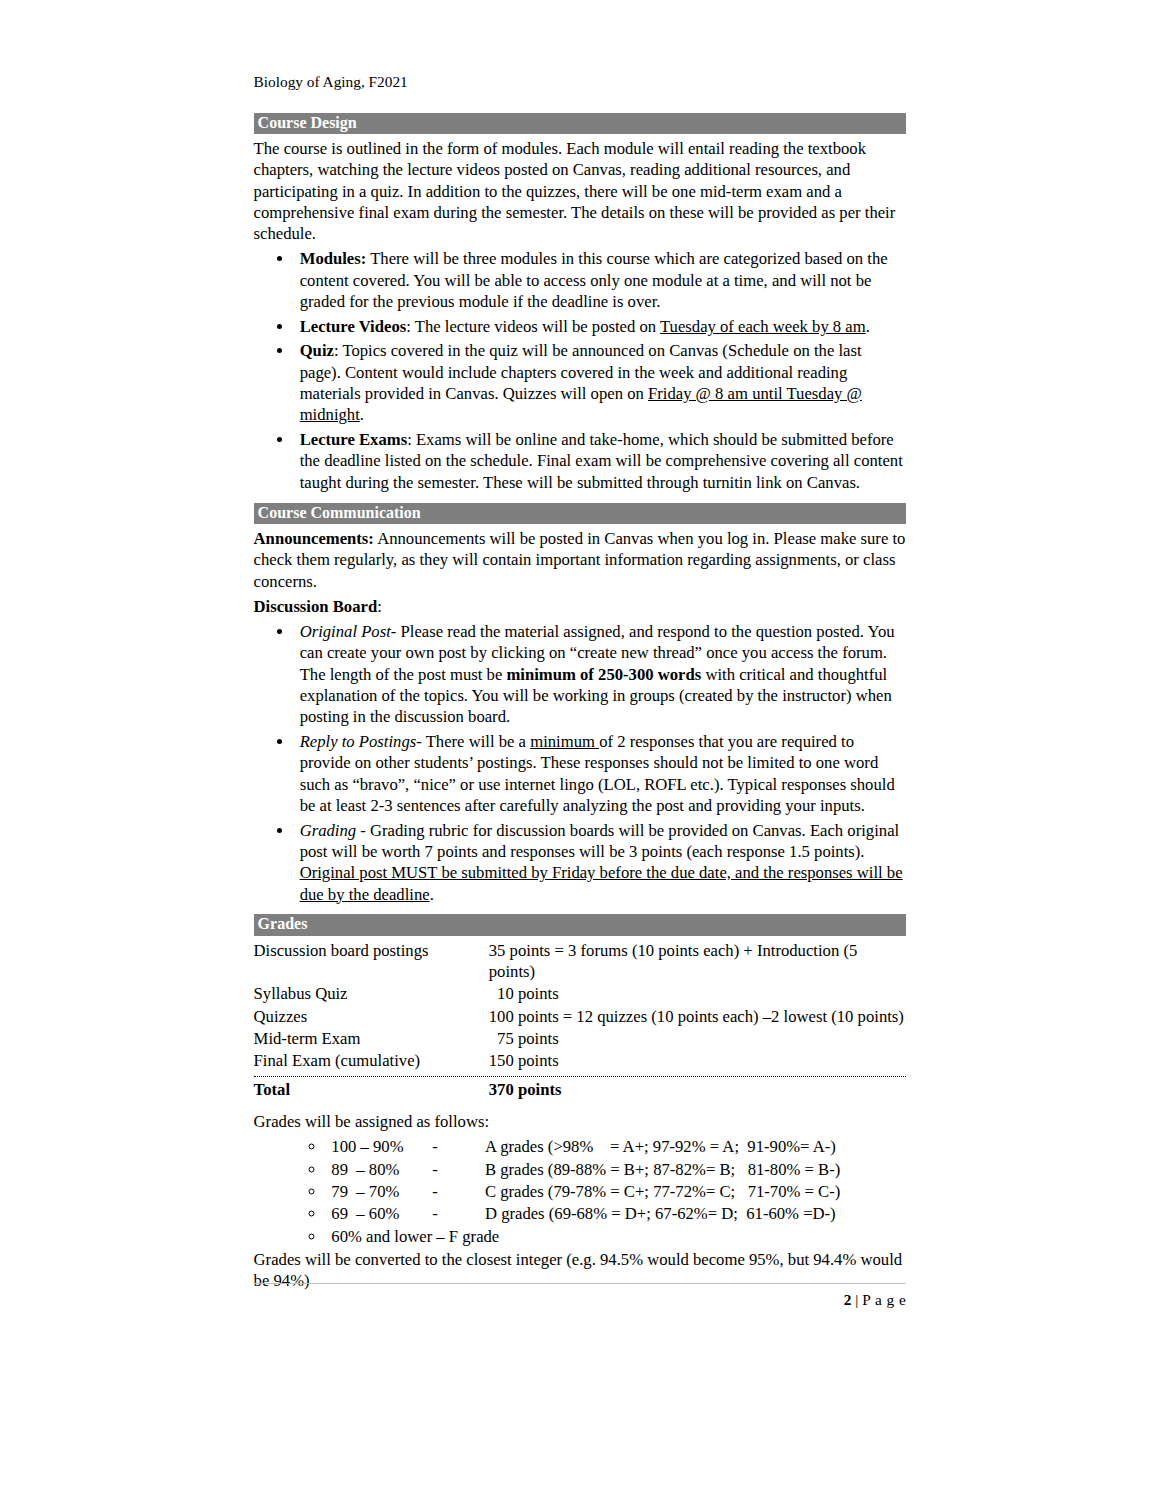Biology of Aging, F2021
Course Design
The course is outlined in the form of modules. Each module will entail reading the textbook chapters, watching the lecture videos posted on Canvas, reading additional resources, and participating in a quiz. In addition to the quizzes, there will be one mid-term exam and a comprehensive final exam during the semester. The details on these will be provided as per their schedule.
Modules: There will be three modules in this course which are categorized based on the content covered. You will be able to access only one module at a time, and will not be graded for the previous module if the deadline is over.
Lecture Videos: The lecture videos will be posted on Tuesday of each week by 8 am.
Quiz: Topics covered in the quiz will be announced on Canvas (Schedule on the last page). Content would include chapters covered in the week and additional reading materials provided in Canvas. Quizzes will open on Friday @ 8 am until Tuesday @ midnight.
Lecture Exams: Exams will be online and take-home, which should be submitted before the deadline listed on the schedule. Final exam will be comprehensive covering all content taught during the semester. These will be submitted through turnitin link on Canvas.
Course Communication
Announcements: Announcements will be posted in Canvas when you log in. Please make sure to check them regularly, as they will contain important information regarding assignments, or class concerns.
Discussion Board:
Original Post- Please read the material assigned, and respond to the question posted. You can create your own post by clicking on “create new thread” once you access the forum. The length of the post must be minimum of 250-300 words with critical and thoughtful explanation of the topics. You will be working in groups (created by the instructor) when posting in the discussion board.
Reply to Postings- There will be a minimum of 2 responses that you are required to provide on other students’ postings. These responses should not be limited to one word such as “bravo”, “nice” or use internet lingo (LOL, ROFL etc.). Typical responses should be at least 2-3 sentences after carefully analyzing the post and providing your inputs.
Grading - Grading rubric for discussion boards will be provided on Canvas. Each original post will be worth 7 points and responses will be 3 points (each response 1.5 points). Original post MUST be submitted by Friday before the due date, and the responses will be due by the deadline.
Grades
| Discussion board postings | 35 points = 3 forums (10 points each) + Introduction (5 points) |
| Syllabus Quiz | 10 points |
| Quizzes | 100 points = 12 quizzes (10 points each) –2 lowest (10 points) |
| Mid-term Exam | 75 points |
| Final Exam (cumulative) | 150 points |
| Total | 370 points |
Grades will be assigned as follows:
100 – 90%-A grades (>98% = A+; 97-92% = A; 91-90%= A-)
89 – 80%-B grades (89-88% = B+; 87-82%= B; 81-80% = B-)
79 – 70%-C grades (79-78% = C+; 77-72%= C; 71-70% = C-)
69 – 60%-D grades (69-68% = D+; 67-62%= D; 61-60% =D-)
60% and lower – F grade
Grades will be converted to the closest integer (e.g. 94.5% would become 95%, but 94.4% would be 94%)
2 | P a g e